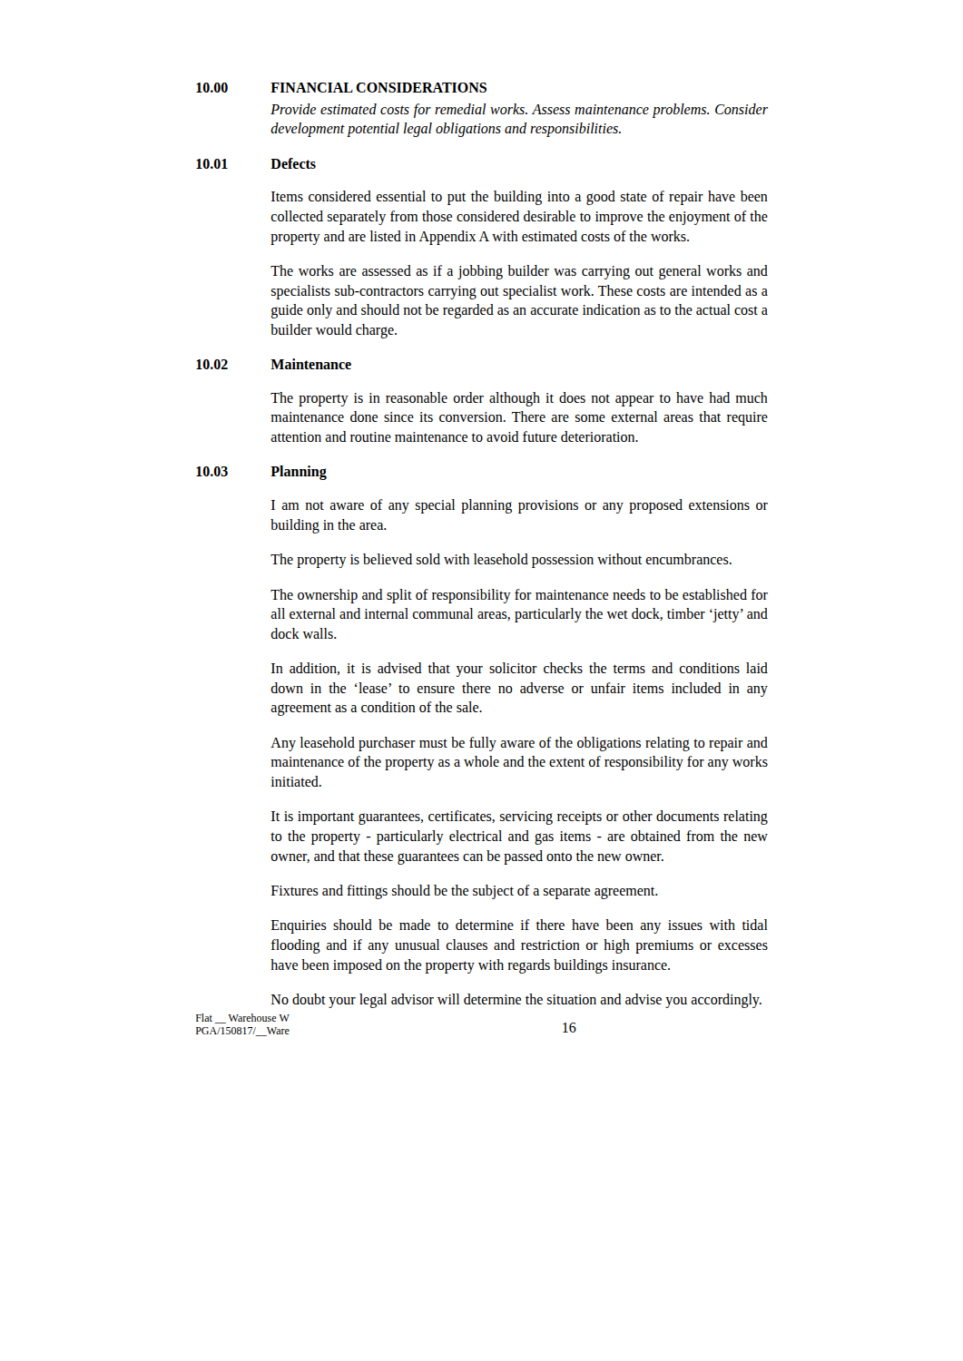10.00
FINANCIAL CONSIDERATIONS
Provide estimated costs for remedial works. Assess maintenance problems. Consider development potential legal obligations and responsibilities.
10.01
Defects
Items considered essential to put the building into a good state of repair have been collected separately from those considered desirable to improve the enjoyment of the property and are listed in Appendix A with estimated costs of the works.
The works are assessed as if a jobbing builder was carrying out general works and specialists sub-contractors carrying out specialist work. These costs are intended as a guide only and should not be regarded as an accurate indication as to the actual cost a builder would charge.
10.02
Maintenance
The property is in reasonable order although it does not appear to have had much maintenance done since its conversion. There are some external areas that require attention and routine maintenance to avoid future deterioration.
10.03
Planning
I am not aware of any special planning provisions or any proposed extensions or building in the area.
The property is believed sold with leasehold possession without encumbrances.
The ownership and split of responsibility for maintenance needs to be established for all external and internal communal areas, particularly the wet dock, timber ‘jetty’ and dock walls.
In addition, it is advised that your solicitor checks the terms and conditions laid down in the ‘lease’ to ensure there no adverse or unfair items included in any agreement as a condition of the sale.
Any leasehold purchaser must be fully aware of the obligations relating to repair and maintenance of the property as a whole and the extent of responsibility for any works initiated.
It is important guarantees, certificates, servicing receipts or other documents relating to the property - particularly electrical and gas items - are obtained from the new owner, and that these guarantees can be passed onto the new owner.
Fixtures and fittings should be the subject of a separate agreement.
Enquiries should be made to determine if there have been any issues with tidal flooding and if any unusual clauses and restriction or high premiums or excesses have been imposed on the property with regards buildings insurance.
No doubt your legal advisor will determine the situation and advise you accordingly.
Flat __ Warehouse W
PGA/150817/__Ware
16